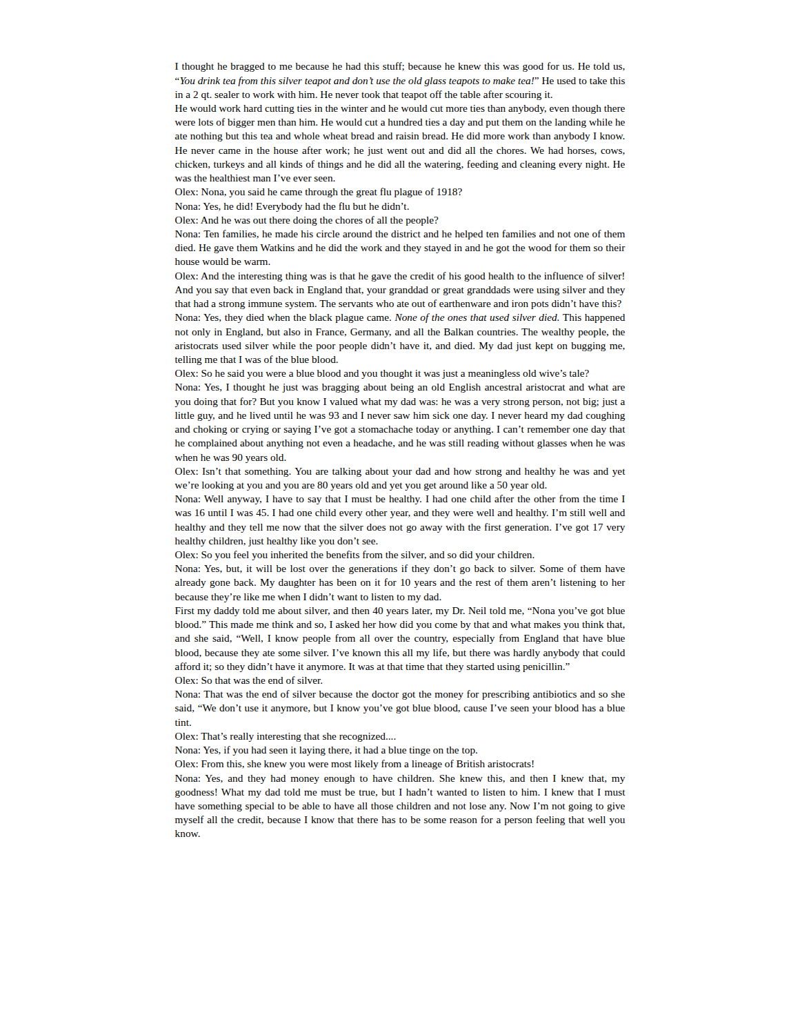I thought he bragged to me because he had this stuff; because he knew this was good for us. He told us, “You drink tea from this silver teapot and don’t use the old glass teapots to make tea!” He used to take this in a 2 qt. sealer to work with him. He never took that teapot off the table after scouring it.
He would work hard cutting ties in the winter and he would cut more ties than anybody, even though there were lots of bigger men than him. He would cut a hundred ties a day and put them on the landing while he ate nothing but this tea and whole wheat bread and raisin bread. He did more work than anybody I know. He never came in the house after work; he just went out and did all the chores. We had horses, cows, chicken, turkeys and all kinds of things and he did all the watering, feeding and cleaning every night. He was the healthiest man I’ve ever seen.
Olex: Nona, you said he came through the great flu plague of 1918?
Nona: Yes, he did! Everybody had the flu but he didn’t.
Olex: And he was out there doing the chores of all the people?
Nona: Ten families, he made his circle around the district and he helped ten families and not one of them died. He gave them Watkins and he did the work and they stayed in and he got the wood for them so their house would be warm.
Olex: And the interesting thing was is that he gave the credit of his good health to the influence of silver! And you say that even back in England that, your granddad or great granddads were using silver and they that had a strong immune system. The servants who ate out of earthenware and iron pots didn’t have this?
Nona: Yes, they died when the black plague came. None of the ones that used silver died. This happened not only in England, but also in France, Germany, and all the Balkan countries. The wealthy people, the aristocrats used silver while the poor people didn’t have it, and died. My dad just kept on bugging me, telling me that I was of the blue blood.
Olex: So he said you were a blue blood and you thought it was just a meaningless old wive’s tale?
Nona: Yes, I thought he just was bragging about being an old English ancestral aristocrat and what are you doing that for? But you know I valued what my dad was: he was a very strong person, not big; just a little guy, and he lived until he was 93 and I never saw him sick one day. I never heard my dad coughing and choking or crying or saying I’ve got a stomachache today or anything. I can’t remember one day that he complained about anything not even a headache, and he was still reading without glasses when he was when he was 90 years old.
Olex: Isn’t that something. You are talking about your dad and how strong and healthy he was and yet we’re looking at you and you are 80 years old and yet you get around like a 50 year old.
Nona: Well anyway, I have to say that I must be healthy. I had one child after the other from the time I was 16 until I was 45. I had one child every other year, and they were well and healthy. I’m still well and healthy and they tell me now that the silver does not go away with the first generation. I’ve got 17 very healthy children, just healthy like you don’t see.
Olex: So you feel you inherited the benefits from the silver, and so did your children.
Nona: Yes, but, it will be lost over the generations if they don’t go back to silver. Some of them have already gone back. My daughter has been on it for 10 years and the rest of them aren’t listening to her because they’re like me when I didn’t want to listen to my dad.
First my daddy told me about silver, and then 40 years later, my Dr. Neil told me, “Nona you’ve got blue blood.” This made me think and so, I asked her how did you come by that and what makes you think that, and she said, “Well, I know people from all over the country, especially from England that have blue blood, because they ate some silver. I’ve known this all my life, but there was hardly anybody that could afford it; so they didn’t have it anymore. It was at that time that they started using penicillin.”
Olex: So that was the end of silver.
Nona: That was the end of silver because the doctor got the money for prescribing antibiotics and so she said, “We don’t use it anymore, but I know you’ve got blue blood, cause I’ve seen your blood has a blue tint.
Olex: That’s really interesting that she recognized....
Nona: Yes, if you had seen it laying there, it had a blue tinge on the top.
Olex: From this, she knew you were most likely from a lineage of British aristocrats!
Nona: Yes, and they had money enough to have children. She knew this, and then I knew that, my goodness! What my dad told me must be true, but I hadn’t wanted to listen to him. I knew that I must have something special to be able to have all those children and not lose any. Now I’m not going to give myself all the credit, because I know that there has to be some reason for a person feeling that well you know.